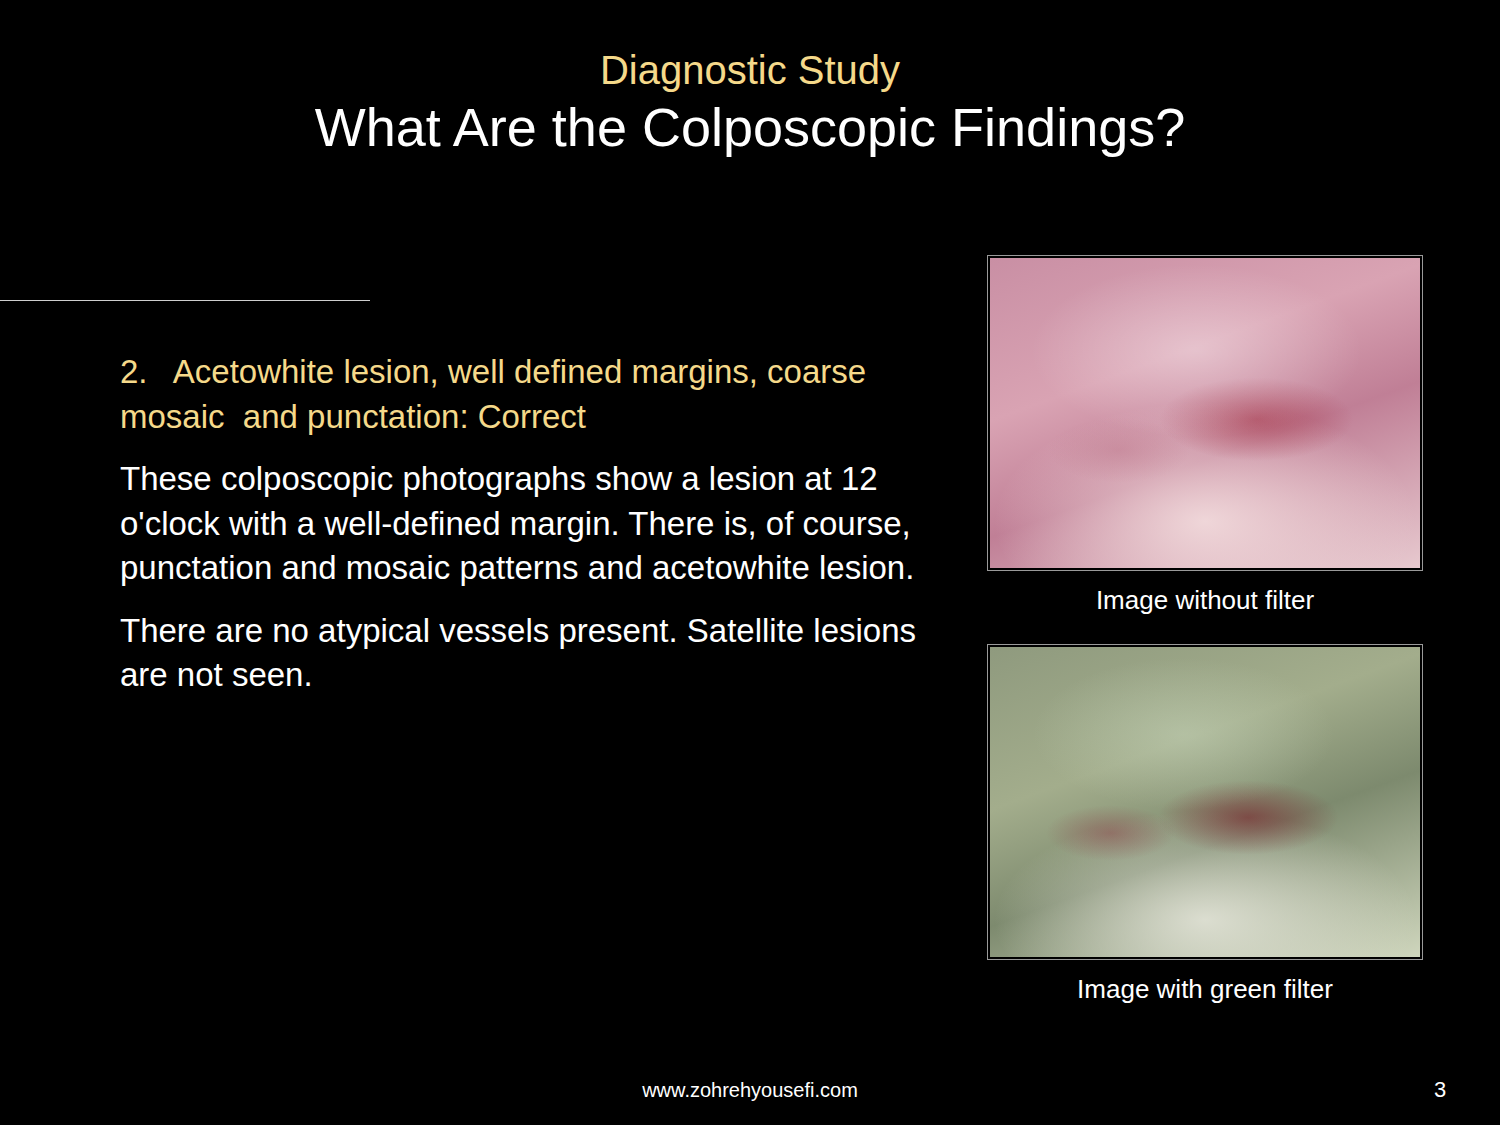Diagnostic Study
What Are the Colposcopic Findings?
2. Acetowhite lesion, well defined margins, coarse mosaic and punctation: Correct
These colposcopic photographs show a lesion at 12 o'clock with a well-defined margin. There is, of course, punctation and mosaic patterns and acetowhite lesion.
There are no atypical vessels present. Satellite lesions are not seen.
Image without filter
Image with green filter
www.zohrehyousefi.com
3